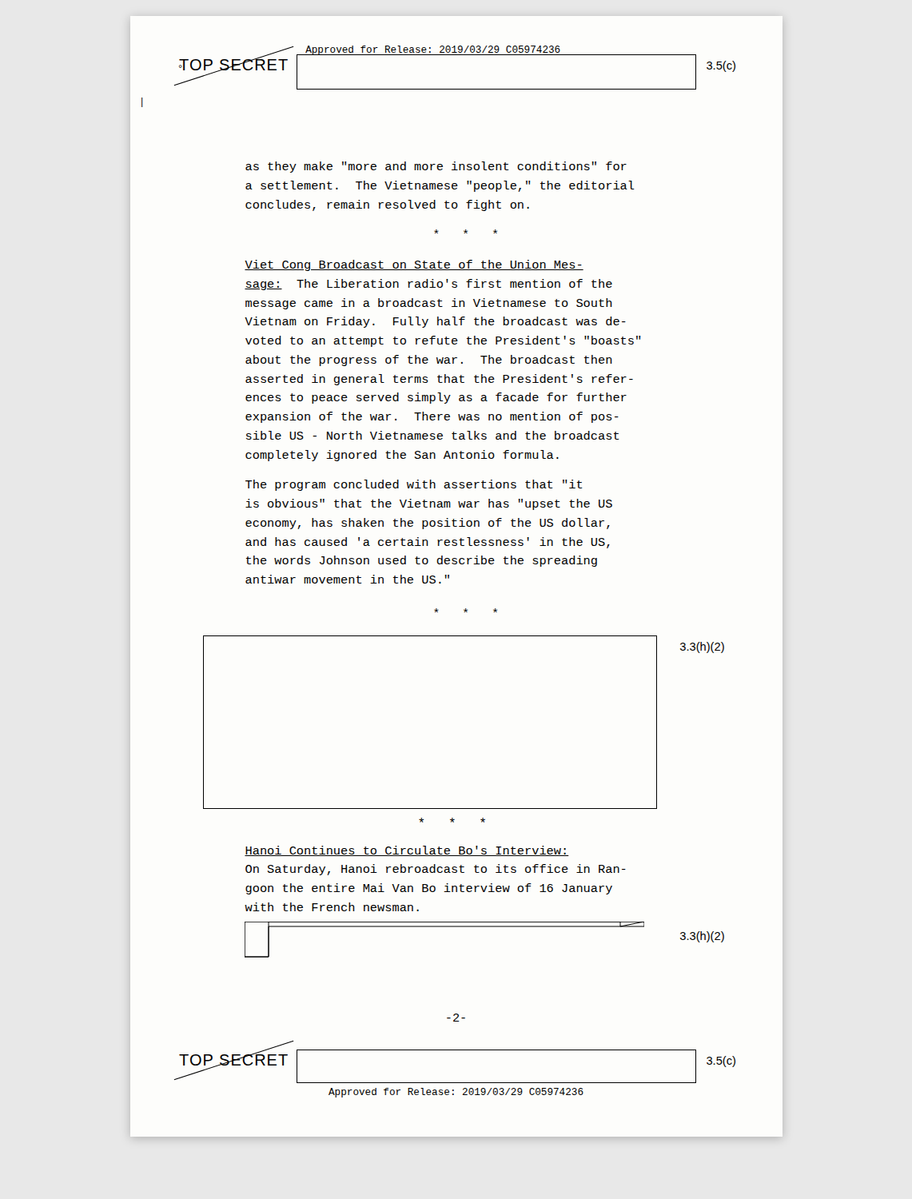TOP SECRET
Approved for Release: 2019/03/29 C05974236
3.5(c)
°
|
as they make "more and more insolent conditions" for
a settlement. The Vietnamese "people," the editorial
concludes, remain resolved to fight on.
* * *
Viet Cong Broadcast on State of the Union Mes-
sage: The Liberation radio's first mention of the
message came in a broadcast in Vietnamese to South
Vietnam on Friday. Fully half the broadcast was de-
voted to an attempt to refute the President's "boasts"
about the progress of the war. The broadcast then
asserted in general terms that the President's refer-
ences to peace served simply as a facade for further
expansion of the war. There was no mention of pos-
sible US - North Vietnamese talks and the broadcast
completely ignored the San Antonio formula.
The program concluded with assertions that "it
is obvious" that the Vietnam war has "upset the US
economy, has shaken the position of the US dollar,
and has caused 'a certain restlessness' in the US,
the words Johnson used to describe the spreading
antiwar movement in the US."
* * *
3.3(h)(2)
* * *
Hanoi Continues to Circulate Bo's Interview:
On Saturday, Hanoi rebroadcast to its office in Ran-
goon the entire Mai Van Bo interview of 16 January
with the French newsman.
3.3(h)(2)
-2-
TOP SECRET
3.5(c)
Approved for Release: 2019/03/29 C05974236